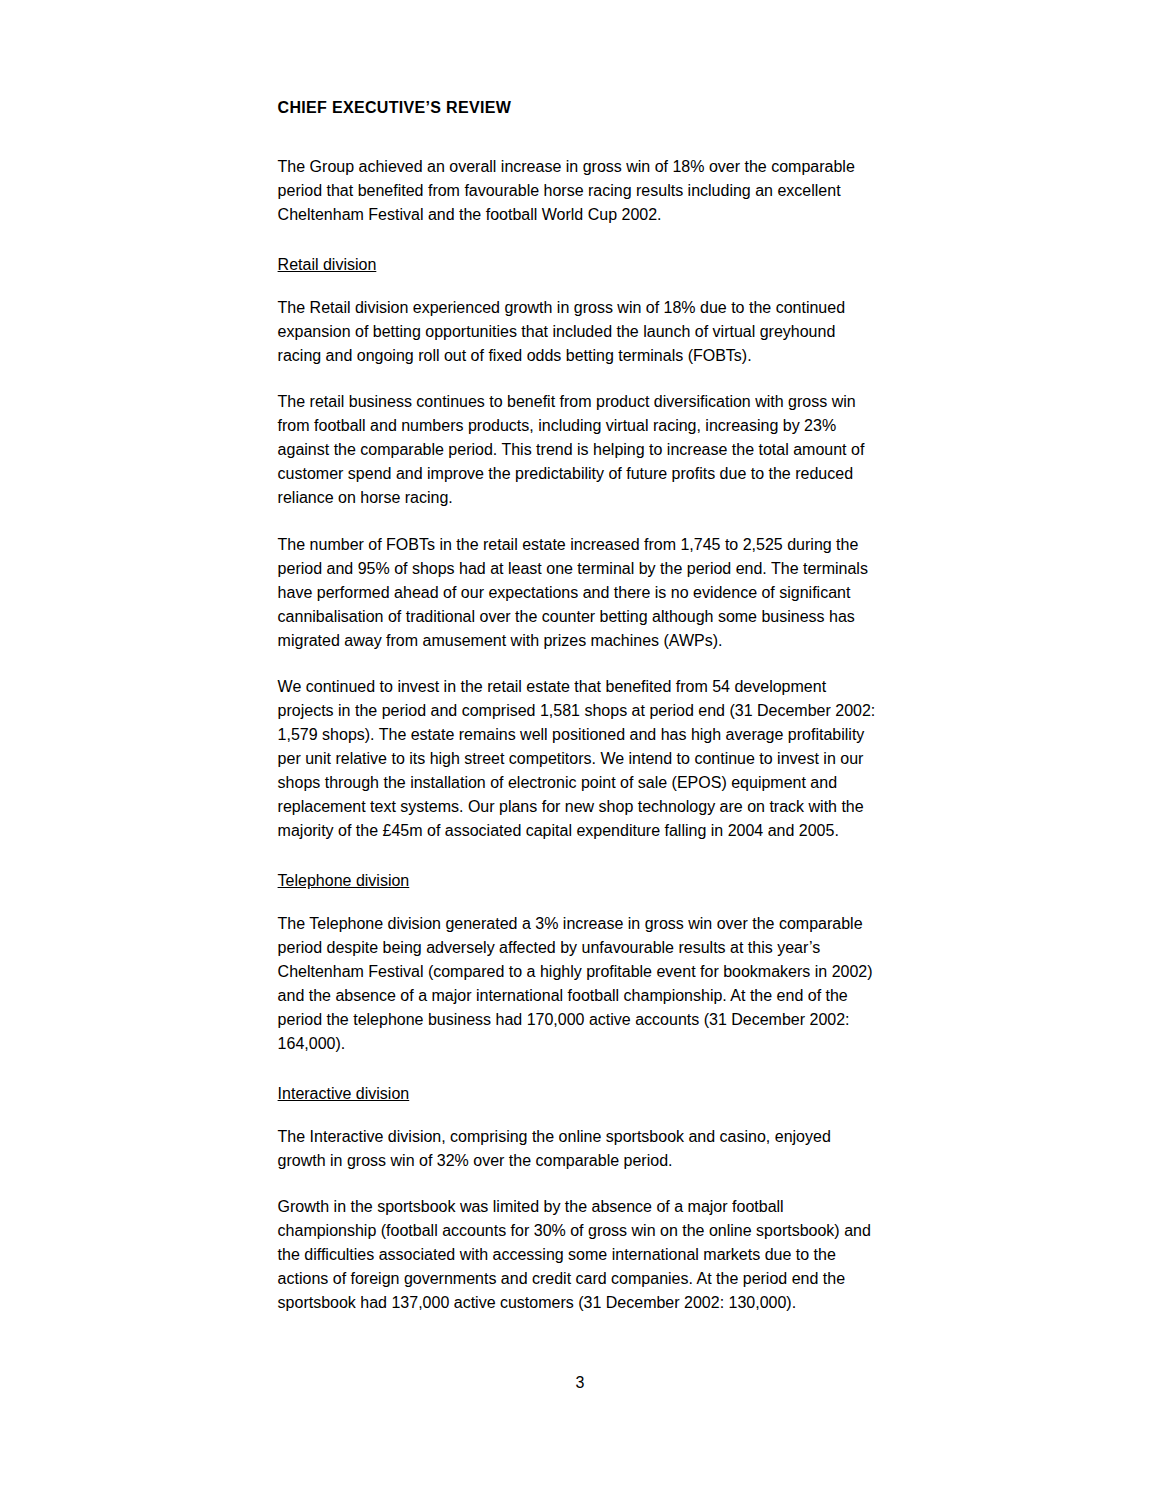CHIEF EXECUTIVE’S REVIEW
The Group achieved an overall increase in gross win of 18% over the comparable period that benefited from favourable horse racing results including an excellent Cheltenham Festival and the football World Cup 2002.
Retail division
The Retail division experienced growth in gross win of 18% due to the continued expansion of betting opportunities that included the launch of virtual greyhound racing and ongoing roll out of fixed odds betting terminals (FOBTs).
The retail business continues to benefit from product diversification with gross win from football and numbers products, including virtual racing, increasing by 23% against the comparable period. This trend is helping to increase the total amount of customer spend and improve the predictability of future profits due to the reduced reliance on horse racing.
The number of FOBTs in the retail estate increased from 1,745 to 2,525 during the period and 95% of shops had at least one terminal by the period end. The terminals have performed ahead of our expectations and there is no evidence of significant cannibalisation of traditional over the counter betting although some business has migrated away from amusement with prizes machines (AWPs).
We continued to invest in the retail estate that benefited from 54 development projects in the period and comprised 1,581 shops at period end (31 December 2002: 1,579 shops). The estate remains well positioned and has high average profitability per unit relative to its high street competitors. We intend to continue to invest in our shops through the installation of electronic point of sale (EPOS) equipment and replacement text systems. Our plans for new shop technology are on track with the majority of the £45m of associated capital expenditure falling in 2004 and 2005.
Telephone division
The Telephone division generated a 3% increase in gross win over the comparable period despite being adversely affected by unfavourable results at this year’s Cheltenham Festival (compared to a highly profitable event for bookmakers in 2002) and the absence of a major international football championship. At the end of the period the telephone business had 170,000 active accounts (31 December 2002: 164,000).
Interactive division
The Interactive division, comprising the online sportsbook and casino, enjoyed growth in gross win of 32% over the comparable period.
Growth in the sportsbook was limited by the absence of a major football championship (football accounts for 30% of gross win on the online sportsbook) and the difficulties associated with accessing some international markets due to the actions of foreign governments and credit card companies. At the period end the sportsbook had 137,000 active customers (31 December 2002: 130,000).
3